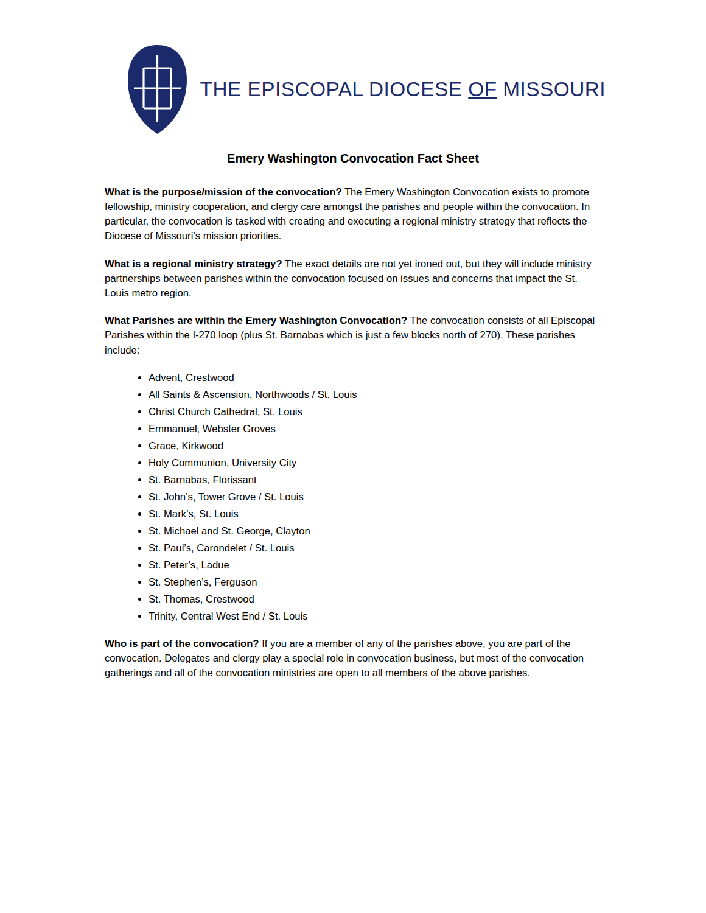THE EPISCOPAL DIOCESE OF MISSOURI
Emery Washington Convocation Fact Sheet
What is the purpose/mission of the convocation? The Emery Washington Convocation exists to promote fellowship, ministry cooperation, and clergy care amongst the parishes and people within the convocation. In particular, the convocation is tasked with creating and executing a regional ministry strategy that reflects the Diocese of Missouri’s mission priorities.
What is a regional ministry strategy? The exact details are not yet ironed out, but they will include ministry partnerships between parishes within the convocation focused on issues and concerns that impact the St. Louis metro region.
What Parishes are within the Emery Washington Convocation? The convocation consists of all Episcopal Parishes within the I-270 loop (plus St. Barnabas which is just a few blocks north of 270). These parishes include:
Advent, Crestwood
All Saints & Ascension, Northwoods / St. Louis
Christ Church Cathedral, St. Louis
Emmanuel, Webster Groves
Grace, Kirkwood
Holy Communion, University City
St. Barnabas, Florissant
St. John’s, Tower Grove / St. Louis
St. Mark’s, St. Louis
St. Michael and St. George, Clayton
St. Paul’s, Carondelet / St. Louis
St. Peter’s, Ladue
St. Stephen’s, Ferguson
St. Thomas, Crestwood
Trinity, Central West End / St. Louis
Who is part of the convocation? If you are a member of any of the parishes above, you are part of the convocation. Delegates and clergy play a special role in convocation business, but most of the convocation gatherings and all of the convocation ministries are open to all members of the above parishes.